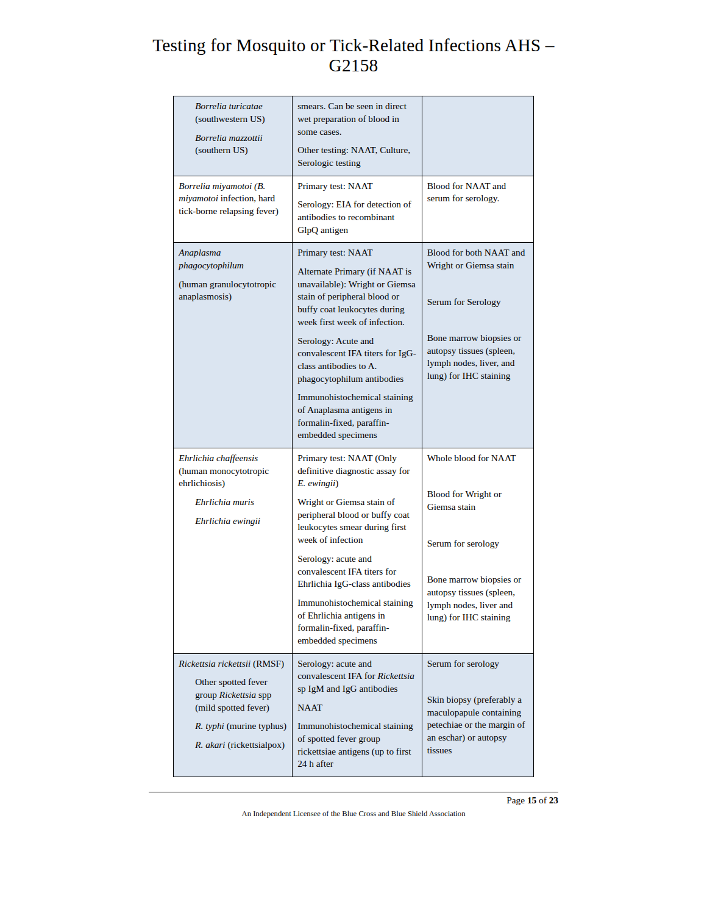Testing for Mosquito or Tick-Related Infections AHS – G2158
| Borrelia turicatae (southwestern US) Borrelia mazzottii (southern US) | smears. Can be seen in direct wet preparation of blood in some cases. Other testing: NAAT, Culture, Serologic testing | |
| Borrelia miyamotoi (B. miyamotoi infection, hard tick-borne relapsing fever) | Primary test: NAAT Serology: EIA for detection of antibodies to recombinant GlpQ antigen | Blood for NAAT and serum for serology. |
| Anaplasma phagocytophilum (human granulocytotropic anaplasmosis) | Primary test: NAAT Alternate Primary (if NAAT is unavailable): Wright or Giemsa stain of peripheral blood or buffy coat leukocytes during week first week of infection. Serology: Acute and convalescent IFA titers for IgG-class antibodies to A. phagocytophilum antibodies Immunohistochemical staining of Anaplasma antigens in formalin-fixed, paraffin-embedded specimens | Blood for both NAAT and Wright or Giemsa stain Serum for Serology Bone marrow biopsies or autopsy tissues (spleen, lymph nodes, liver, and lung) for IHC staining |
| Ehrlichia chaffeensis (human monocytotropic ehrlichiosis) Ehrlichia muris Ehrlichia ewingii | Primary test: NAAT (Only definitive diagnostic assay for E. ewingii ) Wright or Giemsa stain of peripheral blood or buffy coat leukocytes smear during first week of infection Serology: acute and convalescent IFA titers for Ehrlichia IgG-class antibodies Immunohistochemical staining of Ehrlichia antigens in formalin-fixed, paraffin-embedded specimens | Whole blood for NAAT Blood for Wright or Giemsa stain Serum for serology Bone marrow biopsies or autopsy tissues (spleen, lymph nodes, liver and lung) for IHC staining |
| Rickettsia rickettsii (RMSF) Other spotted fever group Rickettsia spp (mild spotted fever) R. typhi (murine typhus) R. akari (rickettsialpox) | Serology: acute and convalescent IFA for Rickettsia sp IgM and IgG antibodies NAAT Immunohistochemical staining of spotted fever group rickettsiae antigens (up to first 24 h after | Serum for serology Skin biopsy (preferably a maculopapule containing petechiae or the margin of an eschar) or autopsy tissues |
Page 15 of 23
An Independent Licensee of the Blue Cross and Blue Shield Association